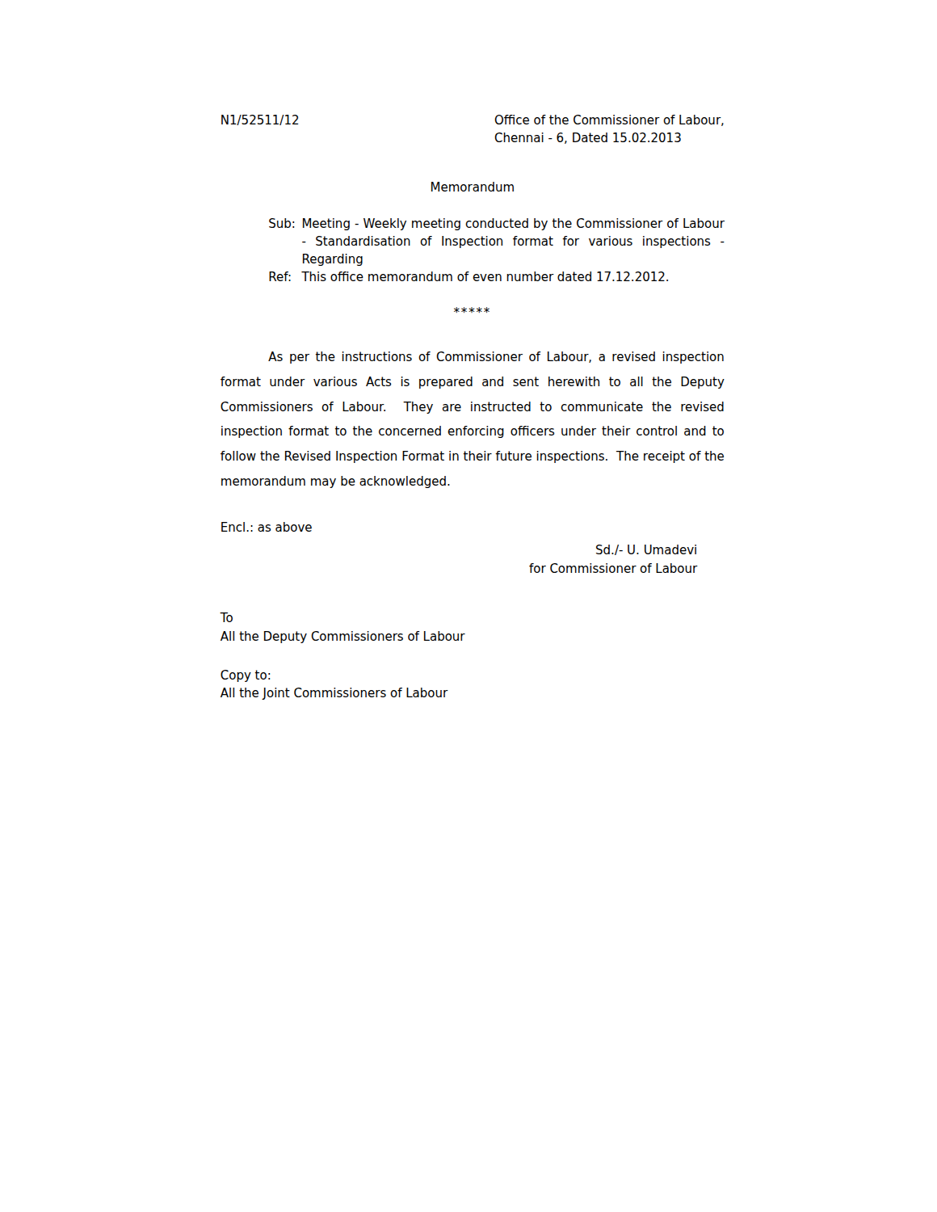N1/52511/12
Office of the Commissioner of Labour,
Chennai - 6, Dated 15.02.2013
Memorandum
| Sub: | Meeting - Weekly meeting conducted by the Commissioner of Labour - Standardisation of Inspection format for various inspections - Regarding |
| Ref: | This office memorandum of even number dated 17.12.2012. |
*****
As per the instructions of Commissioner of Labour, a revised inspection format under various Acts is prepared and sent herewith to all the Deputy Commissioners of Labour. They are instructed to communicate the revised inspection format to the concerned enforcing officers under their control and to follow the Revised Inspection Format in their future inspections. The receipt of the memorandum may be acknowledged.
Encl.: as above
Sd./- U. Umadevi
for Commissioner of Labour
To
All the Deputy Commissioners of Labour
Copy to:
All the Joint Commissioners of Labour